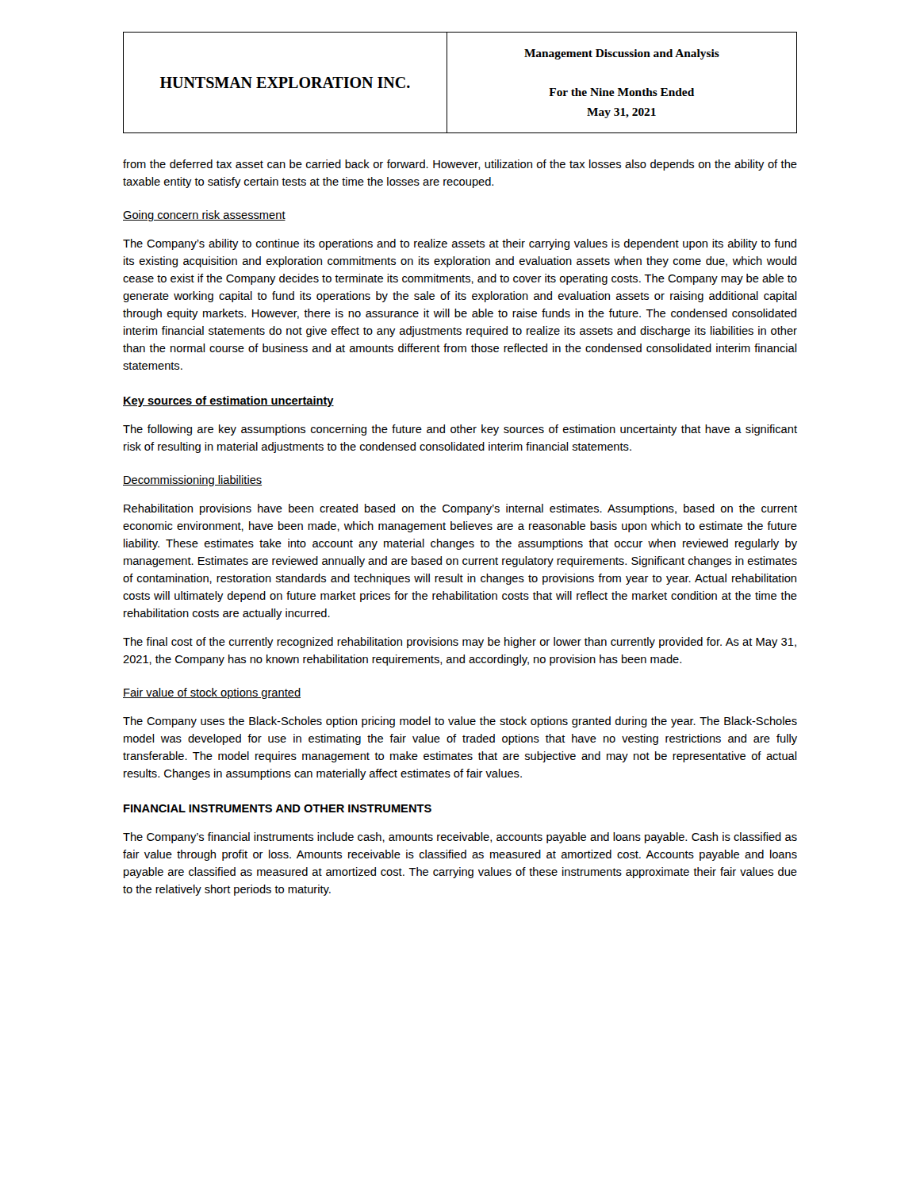| HUNTSMAN EXPLORATION INC. | Management Discussion and Analysis For the Nine Months Ended May 31, 2021 |
from the deferred tax asset can be carried back or forward. However, utilization of the tax losses also depends on the ability of the taxable entity to satisfy certain tests at the time the losses are recouped.
Going concern risk assessment
The Company’s ability to continue its operations and to realize assets at their carrying values is dependent upon its ability to fund its existing acquisition and exploration commitments on its exploration and evaluation assets when they come due, which would cease to exist if the Company decides to terminate its commitments, and to cover its operating costs. The Company may be able to generate working capital to fund its operations by the sale of its exploration and evaluation assets or raising additional capital through equity markets. However, there is no assurance it will be able to raise funds in the future. The condensed consolidated interim financial statements do not give effect to any adjustments required to realize its assets and discharge its liabilities in other than the normal course of business and at amounts different from those reflected in the condensed consolidated interim financial statements.
Key sources of estimation uncertainty
The following are key assumptions concerning the future and other key sources of estimation uncertainty that have a significant risk of resulting in material adjustments to the condensed consolidated interim financial statements.
Decommissioning liabilities
Rehabilitation provisions have been created based on the Company’s internal estimates. Assumptions, based on the current economic environment, have been made, which management believes are a reasonable basis upon which to estimate the future liability. These estimates take into account any material changes to the assumptions that occur when reviewed regularly by management. Estimates are reviewed annually and are based on current regulatory requirements. Significant changes in estimates of contamination, restoration standards and techniques will result in changes to provisions from year to year. Actual rehabilitation costs will ultimately depend on future market prices for the rehabilitation costs that will reflect the market condition at the time the rehabilitation costs are actually incurred.
The final cost of the currently recognized rehabilitation provisions may be higher or lower than currently provided for. As at May 31, 2021, the Company has no known rehabilitation requirements, and accordingly, no provision has been made.
Fair value of stock options granted
The Company uses the Black-Scholes option pricing model to value the stock options granted during the year. The Black-Scholes model was developed for use in estimating the fair value of traded options that have no vesting restrictions and are fully transferable. The model requires management to make estimates that are subjective and may not be representative of actual results. Changes in assumptions can materially affect estimates of fair values.
FINANCIAL INSTRUMENTS AND OTHER INSTRUMENTS
The Company’s financial instruments include cash, amounts receivable, accounts payable and loans payable. Cash is classified as fair value through profit or loss. Amounts receivable is classified as measured at amortized cost. Accounts payable and loans payable are classified as measured at amortized cost. The carrying values of these instruments approximate their fair values due to the relatively short periods to maturity.